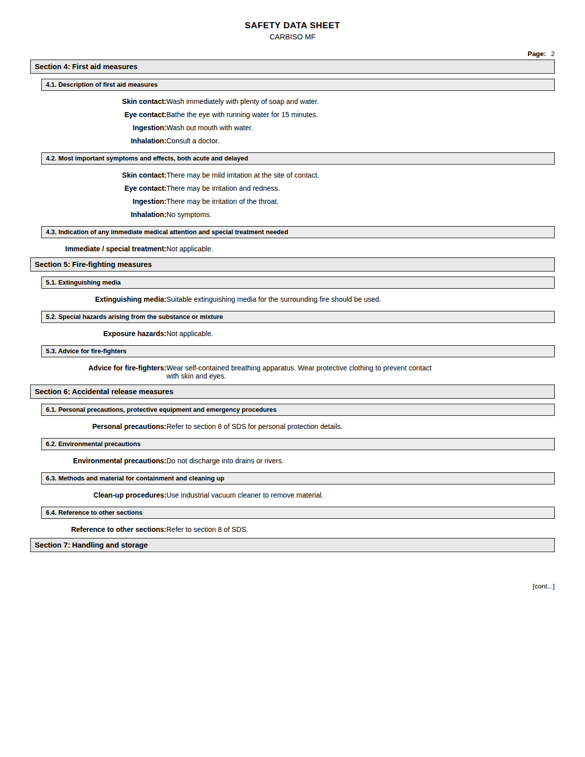SAFETY DATA SHEET
CARBISO MF
Page:2
Section 4: First aid measures
4.1. Description of first aid measures
| Skin contact: | Wash immediately with plenty of soap and water. |
| Eye contact: | Bathe the eye with running water for 15 minutes. |
| Ingestion: | Wash out mouth with water. |
| Inhalation: | Consult a doctor. |
4.2. Most important symptoms and effects, both acute and delayed
| Skin contact: | There may be mild irritation at the site of contact. |
| Eye contact: | There may be irritation and redness. |
| Ingestion: | There may be irritation of the throat. |
| Inhalation: | No symptoms. |
4.3. Indication of any immediate medical attention and special treatment needed
| Immediate / special treatment: | Not applicable. |
Section 5: Fire-fighting measures
5.1. Extinguishing media
| Extinguishing media: | Suitable extinguishing media for the surrounding fire should be used. |
5.2. Special hazards arising from the substance or mixture
| Exposure hazards: | Not applicable. |
5.3. Advice for fire-fighters
| Advice for fire-fighters: | Wear self-contained breathing apparatus. Wear protective clothing to prevent contact with skin and eyes. |
Section 6: Accidental release measures
6.1. Personal precautions, protective equipment and emergency procedures
| Personal precautions: | Refer to section 8 of SDS for personal protection details. |
6.2. Environmental precautions
| Environmental precautions: | Do not discharge into drains or rivers. |
6.3. Methods and material for containment and cleaning up
| Clean-up procedures: | Use industrial vacuum cleaner to remove material. |
6.4. Reference to other sections
| Reference to other sections: | Refer to section 8 of SDS. |
Section 7: Handling and storage
[cont...]